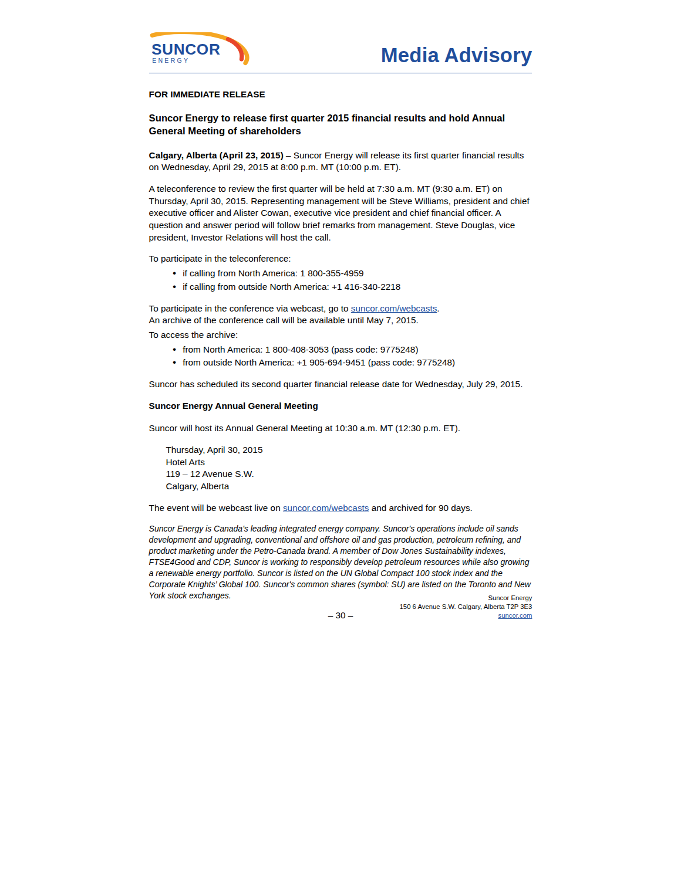SUNCOR ENERGY
Media Advisory
FOR IMMEDIATE RELEASE
Suncor Energy to release first quarter 2015 financial results and hold Annual General Meeting of shareholders
Calgary, Alberta (April 23, 2015) – Suncor Energy will release its first quarter financial results on Wednesday, April 29, 2015 at 8:00 p.m. MT (10:00 p.m. ET).
A teleconference to review the first quarter will be held at 7:30 a.m. MT (9:30 a.m. ET) on Thursday, April 30, 2015. Representing management will be Steve Williams, president and chief executive officer and Alister Cowan, executive vice president and chief financial officer. A question and answer period will follow brief remarks from management. Steve Douglas, vice president, Investor Relations will host the call.
To participate in the teleconference:
if calling from North America: 1 800-355-4959
if calling from outside North America: +1 416-340-2218
To participate in the conference via webcast, go to suncor.com/webcasts.
An archive of the conference call will be available until May 7, 2015.
To access the archive:
from North America: 1 800-408-3053 (pass code: 9775248)
from outside North America: +1 905-694-9451 (pass code: 9775248)
Suncor has scheduled its second quarter financial release date for Wednesday, July 29, 2015.
Suncor Energy Annual General Meeting
Suncor will host its Annual General Meeting at 10:30 a.m. MT (12:30 p.m. ET).
Thursday, April 30, 2015
Hotel Arts
119 – 12 Avenue S.W.
Calgary, Alberta
The event will be webcast live on suncor.com/webcasts and archived for 90 days.
Suncor Energy is Canada's leading integrated energy company. Suncor's operations include oil sands development and upgrading, conventional and offshore oil and gas production, petroleum refining, and product marketing under the Petro-Canada brand. A member of Dow Jones Sustainability indexes, FTSE4Good and CDP, Suncor is working to responsibly develop petroleum resources while also growing a renewable energy portfolio. Suncor is listed on the UN Global Compact 100 stock index and the Corporate Knights’ Global 100. Suncor's common shares (symbol: SU) are listed on the Toronto and New York stock exchanges.
– 30 –
Suncor Energy
150 6 Avenue S.W. Calgary, Alberta T2P 3E3
suncor.com